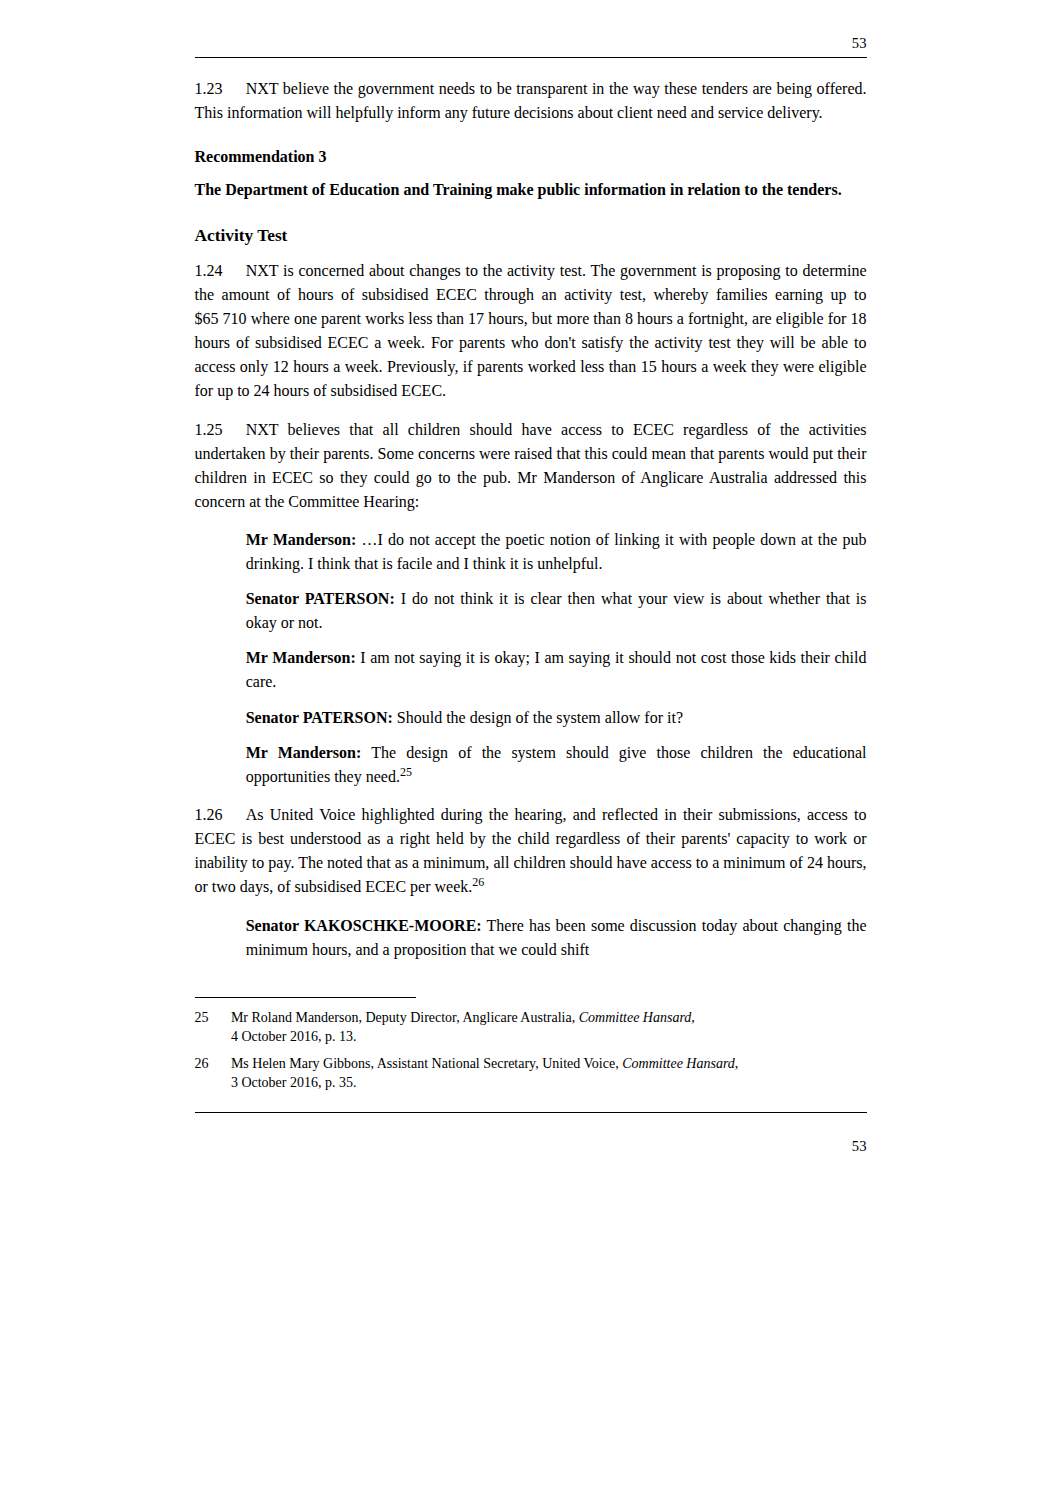53
1.23 NXT believe the government needs to be transparent in the way these tenders are being offered. This information will helpfully inform any future decisions about client need and service delivery.
Recommendation 3
The Department of Education and Training make public information in relation to the tenders.
Activity Test
1.24 NXT is concerned about changes to the activity test. The government is proposing to determine the amount of hours of subsidised ECEC through an activity test, whereby families earning up to $65 710 where one parent works less than 17 hours, but more than 8 hours a fortnight, are eligible for 18 hours of subsidised ECEC a week. For parents who don't satisfy the activity test they will be able to access only 12 hours a week. Previously, if parents worked less than 15 hours a week they were eligible for up to 24 hours of subsidised ECEC.
1.25 NXT believes that all children should have access to ECEC regardless of the activities undertaken by their parents. Some concerns were raised that this could mean that parents would put their children in ECEC so they could go to the pub. Mr Manderson of Anglicare Australia addressed this concern at the Committee Hearing:
Mr Manderson: …I do not accept the poetic notion of linking it with people down at the pub drinking. I think that is facile and I think it is unhelpful.
Senator PATERSON: I do not think it is clear then what your view is about whether that is okay or not.
Mr Manderson: I am not saying it is okay; I am saying it should not cost those kids their child care.
Senator PATERSON: Should the design of the system allow for it?
Mr Manderson: The design of the system should give those children the educational opportunities they need.25
1.26 As United Voice highlighted during the hearing, and reflected in their submissions, access to ECEC is best understood as a right held by the child regardless of their parents' capacity to work or inability to pay. The noted that as a minimum, all children should have access to a minimum of 24 hours, or two days, of subsidised ECEC per week.26
Senator KAKOSCHKE-MOORE: There has been some discussion today about changing the minimum hours, and a proposition that we could shift
25
Mr Roland Manderson, Deputy Director, Anglicare Australia, Committee Hansard,
4 October 2016, p. 13.
26
Ms Helen Mary Gibbons, Assistant National Secretary, United Voice, Committee Hansard,
3 October 2016, p. 35.
53